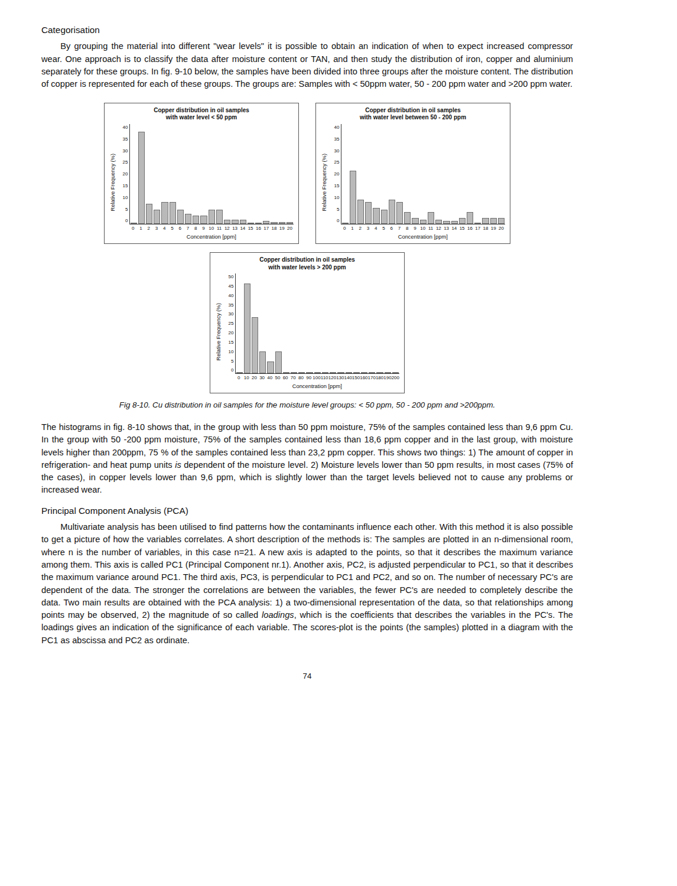Categorisation
By grouping the material into different "wear levels" it is possible to obtain an indication of when to expect increased compressor wear. One approach is to classify the data after moisture content or TAN, and then study the distribution of iron, copper and aluminium separately for these groups. In fig. 9-10 below, the samples have been divided into three groups after the moisture content. The distribution of copper is represented for each of these groups. The groups are: Samples with < 50ppm water, 50 - 200 ppm water and >200 ppm water.
Copper distribution in oil samples
with water level < 50 ppm
Relative Frequency (%)
4035302520151050
01234567891011121314151617181920
Concentration [ppm]
Copper distribution in oil samples
with water level between 50 - 200 ppm
Relative Frequency (%)
4035302520151050
01234567891011121314151617181920
Concentration [ppm]
Copper distribution in oil samples
with water levels > 200 ppm
Relative Frequency (%)
50454035302520151050
0102030405060708090100110120130140150160170180190200
Concentration [ppm]
Fig 8-10. Cu distribution in oil samples for the moisture level groups: < 50 ppm, 50 - 200 ppm and >200ppm.
The histograms in fig. 8-10 shows that, in the group with less than 50 ppm moisture, 75% of the samples contained less than 9,6 ppm Cu. In the group with 50 -200 ppm moisture, 75% of the samples contained less than 18,6 ppm copper and in the last group, with moisture levels higher than 200ppm, 75 % of the samples contained less than 23,2 ppm copper. This shows two things: 1) The amount of copper in refrigeration- and heat pump units is dependent of the moisture level. 2) Moisture levels lower than 50 ppm results, in most cases (75% of the cases), in copper levels lower than 9,6 ppm, which is slightly lower than the target levels believed not to cause any problems or increased wear.
Principal Component Analysis (PCA)
Multivariate analysis has been utilised to find patterns how the contaminants influence each other. With this method it is also possible to get a picture of how the variables correlates. A short description of the methods is: The samples are plotted in an n-dimensional room, where n is the number of variables, in this case n=21. A new axis is adapted to the points, so that it describes the maximum variance among them. This axis is called PC1 (Principal Component nr.1). Another axis, PC2, is adjusted perpendicular to PC1, so that it describes the maximum variance around PC1. The third axis, PC3, is perpendicular to PC1 and PC2, and so on. The number of necessary PC's are dependent of the data. The stronger the correlations are between the variables, the fewer PC's are needed to completely describe the data. Two main results are obtained with the PCA analysis: 1) a two-dimensional representation of the data, so that relationships among points may be observed, 2) the magnitude of so called loadings, which is the coefficients that describes the variables in the PC's. The loadings gives an indication of the significance of each variable. The scores-plot is the points (the samples) plotted in a diagram with the PC1 as abscissa and PC2 as ordinate.
74